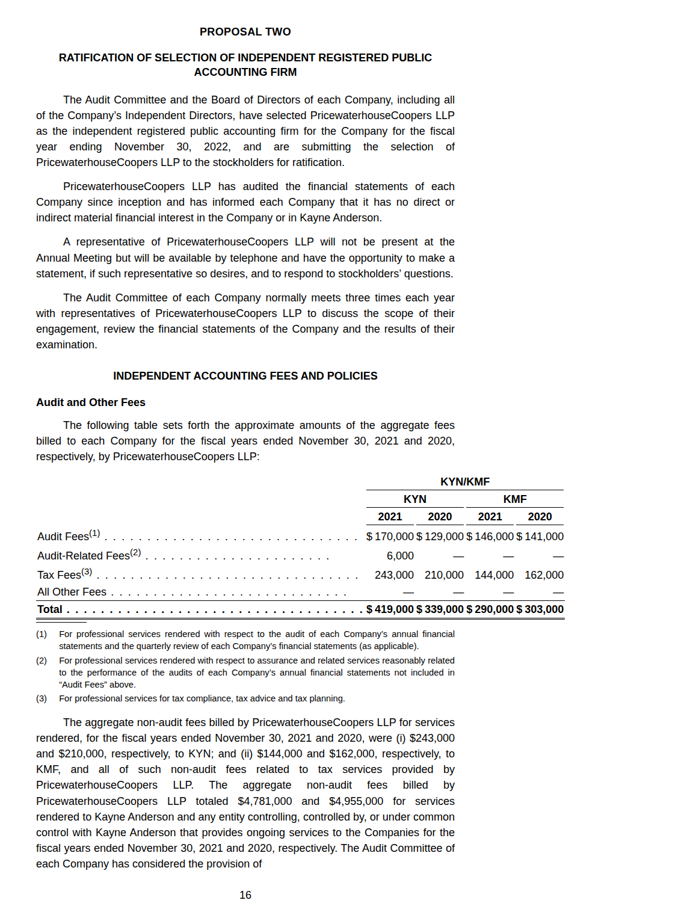PROPOSAL TWO
RATIFICATION OF SELECTION OF INDEPENDENT REGISTERED PUBLIC
ACCOUNTING FIRM
The Audit Committee and the Board of Directors of each Company, including all of the Company’s Independent Directors, have selected PricewaterhouseCoopers LLP as the independent registered public accounting firm for the Company for the fiscal year ending November 30, 2022, and are submitting the selection of PricewaterhouseCoopers LLP to the stockholders for ratification.
PricewaterhouseCoopers LLP has audited the financial statements of each Company since inception and has informed each Company that it has no direct or indirect material financial interest in the Company or in Kayne Anderson.
A representative of PricewaterhouseCoopers LLP will not be present at the Annual Meeting but will be available by telephone and have the opportunity to make a statement, if such representative so desires, and to respond to stockholders’ questions.
The Audit Committee of each Company normally meets three times each year with representatives of PricewaterhouseCoopers LLP to discuss the scope of their engagement, review the financial statements of the Company and the results of their examination.
INDEPENDENT ACCOUNTING FEES AND POLICIES
Audit and Other Fees
The following table sets forth the approximate amounts of the aggregate fees billed to each Company for the fiscal years ended November 30, 2021 and 2020, respectively, by PricewaterhouseCoopers LLP:
| | KYN/KMF |
| | KYN | KMF |
| | 2021 | 2020 | 2021 | 2020 |
| Audit Fees (1) . . . . . . . . . . . . . . . . . . . . . . . . . . . . . . | $ | 170,000 | $ | 129,000 | $ | 146,000 | $ | 141,000 |
| Audit-Related Fees (2) . . . . . . . . . . . . . . . . . . . . . . | | 6,000 | | — | | — | | — |
| Tax Fees (3) . . . . . . . . . . . . . . . . . . . . . . . . . . . . . . . | | 243,000 | | 210,000 | | 144,000 | | 162,000 |
| All Other Fees . . . . . . . . . . . . . . . . . . . . . . . . . . . . | | — | | — | | — | | — |
| Total . . . . . . . . . . . . . . . . . . . . . . . . . . . . . . . . . . . | $ | 419,000 | $ | 339,000 | $ | 290,000 | $ | 303,000 |
(1)
For professional services rendered with respect to the audit of each Company’s annual financial statements and the quarterly review of each Company’s financial statements (as applicable).
(2)
For professional services rendered with respect to assurance and related services reasonably related to the performance of the audits of each Company’s annual financial statements not included in “Audit Fees” above.
(3)
For professional services for tax compliance, tax advice and tax planning.
The aggregate non-audit fees billed by PricewaterhouseCoopers LLP for services rendered, for the fiscal years ended November 30, 2021 and 2020, were (i) $243,000 and $210,000, respectively, to KYN; and (ii) $144,000 and $162,000, respectively, to KMF, and all of such non-audit fees related to tax services provided by PricewaterhouseCoopers LLP. The aggregate non-audit fees billed by PricewaterhouseCoopers LLP totaled $4,781,000 and $4,955,000 for services rendered to Kayne Anderson and any entity controlling, controlled by, or under common control with Kayne Anderson that provides ongoing services to the Companies for the fiscal years ended November 30, 2021 and 2020, respectively. The Audit Committee of each Company has considered the provision of
16